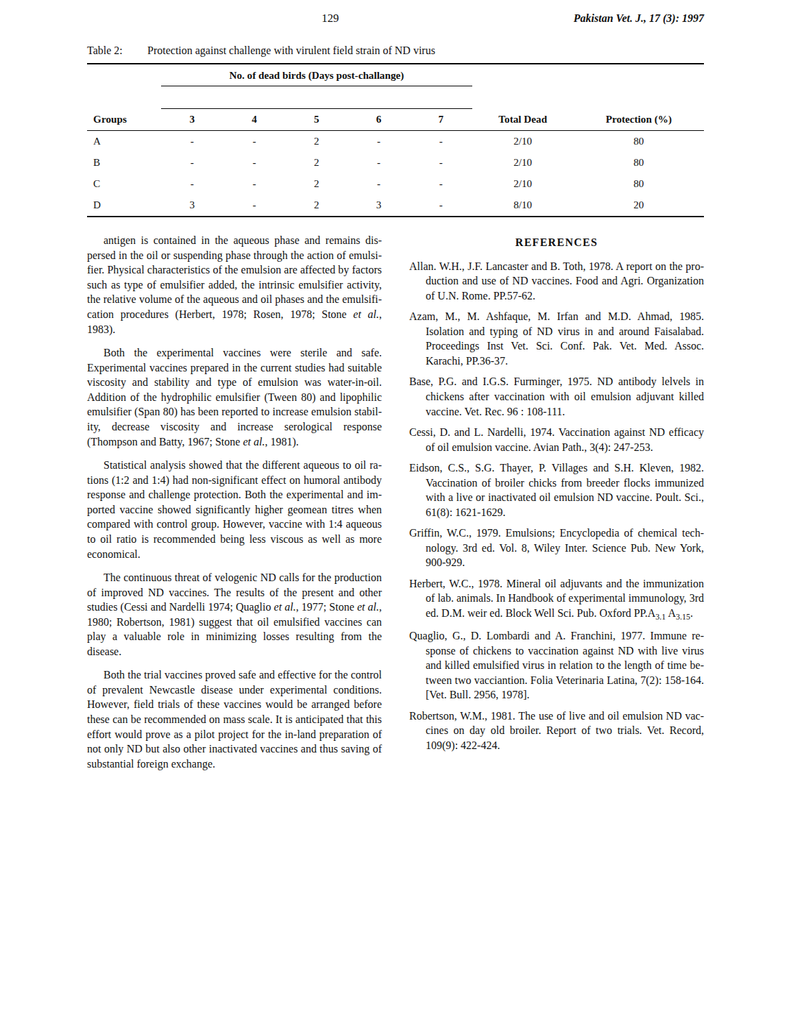129
Pakistan Vet. J., 17 (3): 1997
Table 2: Protection against challenge with virulent field strain of ND virus
| | No. of dead birds (Days post-challange) | | |
| --- | --- | --- | --- |
| Groups | 3 | 4 | 5 | 6 | 7 | Total Dead | Protection (%) |
| A | - | - | 2 | - | - | 2/10 | 80 |
| B | - | - | 2 | - | - | 2/10 | 80 |
| C | - | - | 2 | - | - | 2/10 | 80 |
| D | 3 | - | 2 | 3 | - | 8/10 | 20 |
antigen is contained in the aqueous phase and remains dispersed in the oil or suspending phase through the action of emulsifier. Physical characteristics of the emulsion are affected by factors such as type of emulsifier added, the intrinsic emulsifier activity, the relative volume of the aqueous and oil phases and the emulsification procedures (Herbert, 1978; Rosen, 1978; Stone et al., 1983).
Both the experimental vaccines were sterile and safe. Experimental vaccines prepared in the current studies had suitable viscosity and stability and type of emulsion was water-in-oil. Addition of the hydrophilic emulsifier (Tween 80) and lipophilic emulsifier (Span 80) has been reported to increase emulsion stability, decrease viscosity and increase serological response (Thompson and Batty, 1967; Stone et al., 1981).
Statistical analysis showed that the different aqueous to oil rations (1:2 and 1:4) had non-significant effect on humoral antibody response and challenge protection. Both the experimental and imported vaccine showed significantly higher geomean titres when compared with control group. However, vaccine with 1:4 aqueous to oil ratio is recommended being less viscous as well as more economical.
The continuous threat of velogenic ND calls for the production of improved ND vaccines. The results of the present and other studies (Cessi and Nardelli 1974; Quaglio et al., 1977; Stone et al., 1980; Robertson, 1981) suggest that oil emulsified vaccines can play a valuable role in minimizing losses resulting from the disease.
Both the trial vaccines proved safe and effective for the control of prevalent Newcastle disease under experimental conditions. However, field trials of these vaccines would be arranged before these can be recommended on mass scale. It is anticipated that this effort would prove as a pilot project for the in-land preparation of not only ND but also other inactivated vaccines and thus saving of substantial foreign exchange.
REFERENCES
Allan. W.H., J.F. Lancaster and B. Toth, 1978. A report on the production and use of ND vaccines. Food and Agri. Organization of U.N. Rome. PP.57-62.
Azam, M., M. Ashfaque, M. Irfan and M.D. Ahmad, 1985. Isolation and typing of ND virus in and around Faisalabad. Proceedings Inst Vet. Sci. Conf. Pak. Vet. Med. Assoc. Karachi, PP.36-37.
Base, P.G. and I.G.S. Furminger, 1975. ND antibody lelvels in chickens after vaccination with oil emulsion adjuvant killed vaccine. Vet. Rec. 96 : 108-111.
Cessi, D. and L. Nardelli, 1974. Vaccination against ND efficacy of oil emulsion vaccine. Avian Path., 3(4): 247-253.
Eidson, C.S., S.G. Thayer, P. Villages and S.H. Kleven, 1982. Vaccination of broiler chicks from breeder flocks immunized with a live or inactivated oil emulsion ND vaccine. Poult. Sci., 61(8): 1621-1629.
Griffin, W.C., 1979. Emulsions; Encyclopedia of chemical technology. 3rd ed. Vol. 8, Wiley Inter. Science Pub. New York, 900-929.
Herbert, W.C., 1978. Mineral oil adjuvants and the immunization of lab. animals. In Handbook of experimental immunology, 3rd ed. D.M. weir ed. Block Well Sci. Pub. Oxford PP.A3.1 A3.15.
Quaglio, G., D. Lombardi and A. Franchini, 1977. Immune response of chickens to vaccination against ND with live virus and killed emulsified virus in relation to the length of time between two vacciantion. Folia Veterinaria Latina, 7(2): 158-164. [Vet. Bull. 2956, 1978].
Robertson, W.M., 1981. The use of live and oil emulsion ND vaccines on day old broiler. Report of two trials. Vet. Record, 109(9): 422-424.